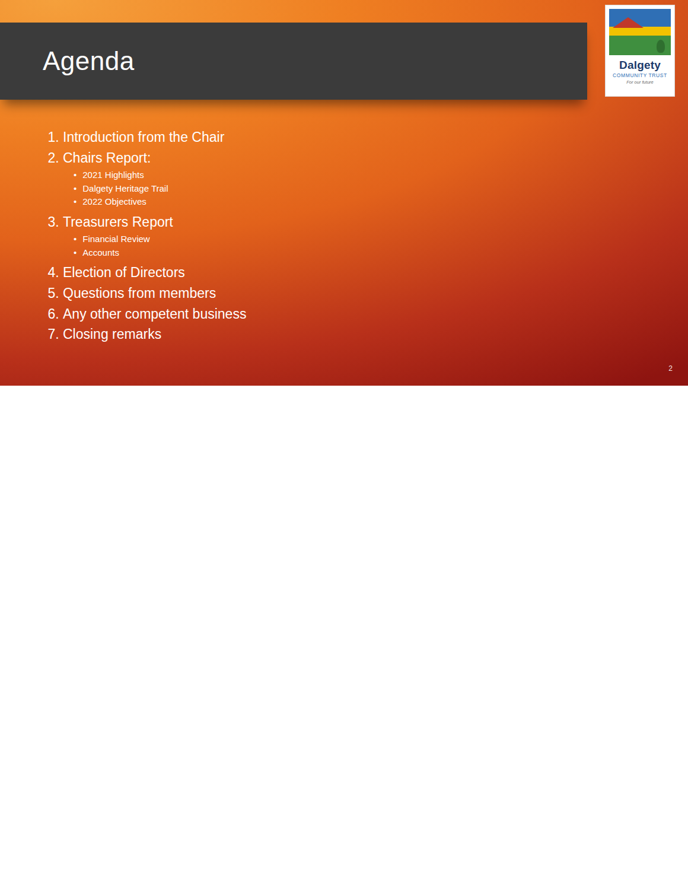Agenda
Dalgety
COMMUNITY TRUST
For our future
Introduction from the Chair
Chairs Report:
2021 Highlights
Dalgety Heritage Trail
2022 Objectives
Treasurers Report
Financial Review
Accounts
Election of Directors
Questions from members
Any other competent business
Closing remarks
2